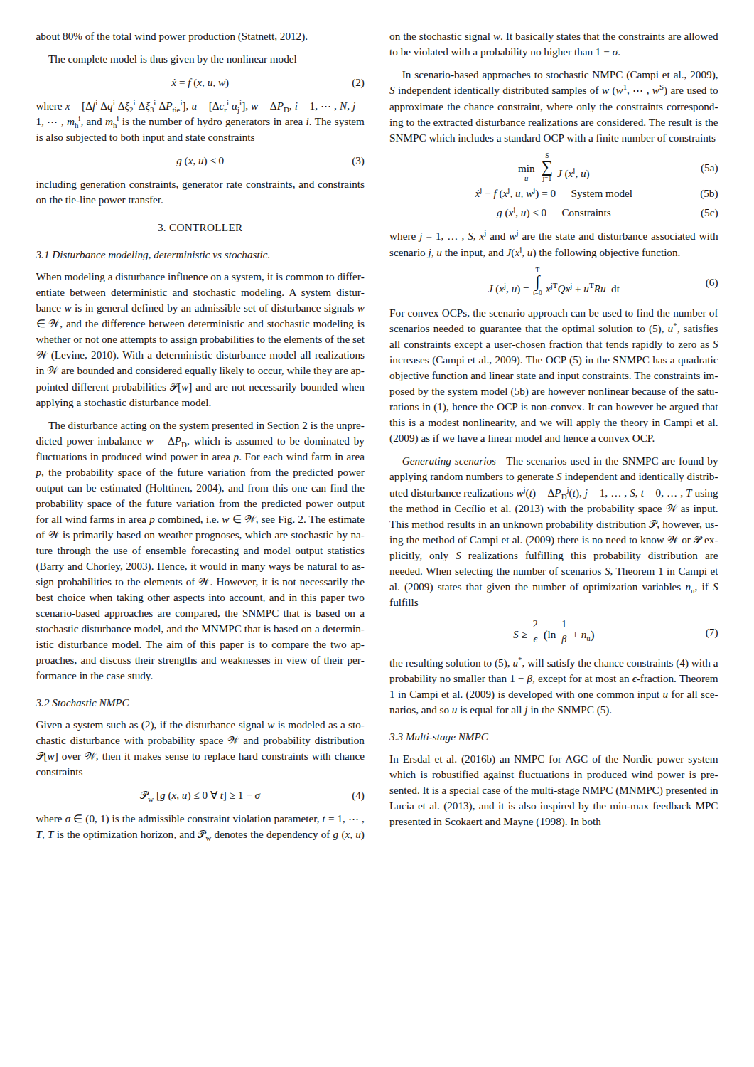about 80% of the total wind power production (Statnett, 2012).
The complete model is thus given by the nonlinear model
ẋ = f (x, u, w) (2)
where x = [Δfi Δqi Δξ2i Δξ3i ΔPtiei], u = [Δcri αji], w = ΔPD, i = 1, ⋯ , N, j = 1, ⋯ , mhi, and mhi is the number of hydro generators in area i. The system is also subjected to both input and state constraints
g (x, u) ≤ 0 (3)
including generation constraints, generator rate constraints, and constraints on the tie-line power transfer.
3. Controller
3.1 Disturbance modeling, deterministic vs stochastic.
When modeling a disturbance influence on a system, it is common to differentiate between deterministic and stochastic modeling. A system disturbance w is in general defined by an admissible set of disturbance signals w ∈ 𝒲, and the difference between deterministic and stochastic modeling is whether or not one attempts to assign probabilities to the elements of the set 𝒲 (Levine, 2010). With a deterministic disturbance model all realizations in 𝒲 are bounded and considered equally likely to occur, while they are appointed different probabilities 𝒫[w] and are not necessarily bounded when applying a stochastic disturbance model.
The disturbance acting on the system presented in Section 2 is the unpredicted power imbalance w = ΔPD, which is assumed to be dominated by fluctuations in produced wind power in area p. For each wind farm in area p, the probability space of the future variation from the predicted power output can be estimated (Holttinen, 2004), and from this one can find the probability space of the future variation from the predicted power output for all wind farms in area p combined, i.e. w ∈ 𝒲, see Fig. 2. The estimate of 𝒲 is primarily based on weather prognoses, which are stochastic by nature through the use of ensemble forecasting and model output statistics (Barry and Chorley, 2003). Hence, it would in many ways be natural to assign probabilities to the elements of 𝒲. However, it is not necessarily the best choice when taking other aspects into account, and in this paper two scenario-based approaches are compared, the SNMPC that is based on a stochastic disturbance model, and the MNMPC that is based on a deterministic disturbance model. The aim of this paper is to compare the two approaches, and discuss their strengths and weaknesses in view of their performance in the case study.
3.2 Stochastic NMPC
Given a system such as (2), if the disturbance signal w is modeled as a stochastic disturbance with probability space 𝒲 and probability distribution 𝒫[w] over 𝒲, then it makes sense to replace hard constraints with chance constraints
𝒫w [g (x, u) ≤ 0 ∀ t] ≥ 1 − σ (4)
where σ ∈ (0, 1) is the admissible constraint violation parameter, t = 1, ⋯ , T, T is the optimization horizon, and 𝒫w denotes the dependency of g (x, u) on the stochastic signal w. It basically states that the constraints are allowed to be violated with a probability no higher than 1 − σ.
In scenario-based approaches to stochastic NMPC (Campi et al., 2009), S independent identically distributed samples of w (w1, ⋯ , wS) are used to approximate the chance constraint, where only the constraints corresponding to the extracted disturbance realizations are considered. The result is the SNMPC which includes a standard OCP with a finite number of constraints
min u S∑j=1 J (xj, u) (5a)
ẋj − f (xj, u, wj) = 0 System model (5b)
g (xj, u) ≤ 0 Constraints (5c)
where j = 1, … , S, xj and wj are the state and disturbance associated with scenario j, u the input, and J(xj, u) the following objective function.
J (xj, u) = T∫t=0 xjTQxj + uTRu dt (6)
For convex OCPs, the scenario approach can be used to find the number of scenarios needed to guarantee that the optimal solution to (5), u*, satisfies all constraints except a user-chosen fraction that tends rapidly to zero as S increases (Campi et al., 2009). The OCP (5) in the SNMPC has a quadratic objective function and linear state and input constraints. The constraints imposed by the system model (5b) are however nonlinear because of the saturations in (1), hence the OCP is non-convex. It can however be argued that this is a modest nonlinearity, and we will apply the theory in Campi et al. (2009) as if we have a linear model and hence a convex OCP.
Generating scenarios The scenarios used in the SNMPC are found by applying random numbers to generate S independent and identically distributed disturbance realizations wj(t) = ΔPDj(t), j = 1, … , S, t = 0, … , T using the method in Cecílio et al. (2013) with the probability space 𝒲 as input. This method results in an unknown probability distribution 𝒫, however, using the method of Campi et al. (2009) there is no need to know 𝒲 or 𝒫 explicitly, only S realizations fulfilling this probability distribution are needed. When selecting the number of scenarios S, Theorem 1 in Campi et al. (2009) states that given the number of optimization variables nu, if S fulfills
S ≥ 2 ϵ (ln 1 β + nu) (7)
the resulting solution to (5), u*, will satisfy the chance constraints (4) with a probability no smaller than 1 − β, except for at most an ϵ-fraction. Theorem 1 in Campi et al. (2009) is developed with one common input u for all scenarios, and so u is equal for all j in the SNMPC (5).
3.3 Multi-stage NMPC
In Ersdal et al. (2016b) an NMPC for AGC of the Nordic power system which is robustified against fluctuations in produced wind power is presented. It is a special case of the multi-stage NMPC (MNMPC) presented in Lucia et al. (2013), and it is also inspired by the min-max feedback MPC presented in Scokaert and Mayne (1998). In both